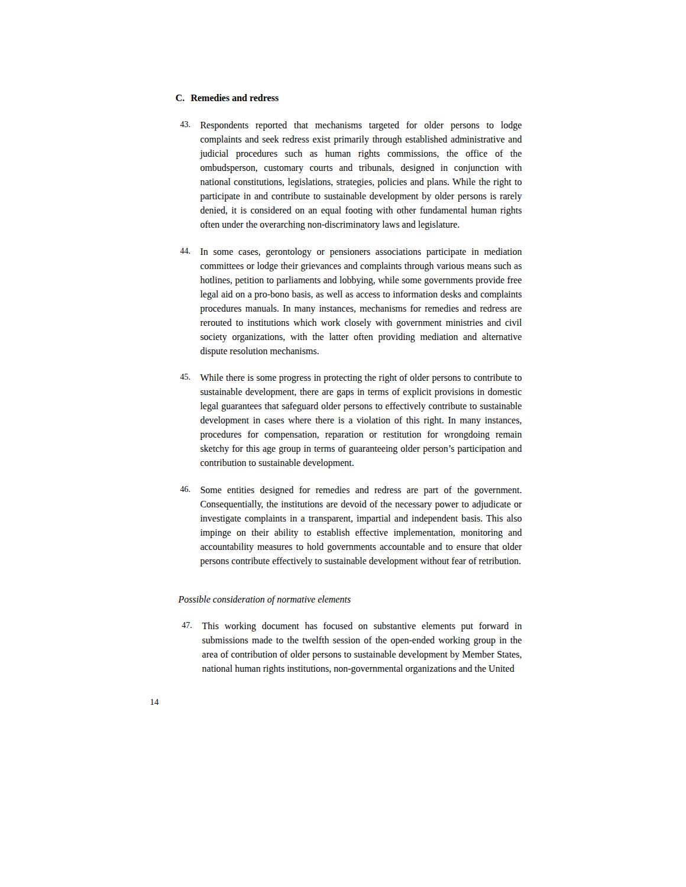C. Remedies and redress
43. Respondents reported that mechanisms targeted for older persons to lodge complaints and seek redress exist primarily through established administrative and judicial procedures such as human rights commissions, the office of the ombudsperson, customary courts and tribunals, designed in conjunction with national constitutions, legislations, strategies, policies and plans. While the right to participate in and contribute to sustainable development by older persons is rarely denied, it is considered on an equal footing with other fundamental human rights often under the overarching non-discriminatory laws and legislature.
44. In some cases, gerontology or pensioners associations participate in mediation committees or lodge their grievances and complaints through various means such as hotlines, petition to parliaments and lobbying, while some governments provide free legal aid on a pro-bono basis, as well as access to information desks and complaints procedures manuals. In many instances, mechanisms for remedies and redress are rerouted to institutions which work closely with government ministries and civil society organizations, with the latter often providing mediation and alternative dispute resolution mechanisms.
45. While there is some progress in protecting the right of older persons to contribute to sustainable development, there are gaps in terms of explicit provisions in domestic legal guarantees that safeguard older persons to effectively contribute to sustainable development in cases where there is a violation of this right. In many instances, procedures for compensation, reparation or restitution for wrongdoing remain sketchy for this age group in terms of guaranteeing older person’s participation and contribution to sustainable development.
46. Some entities designed for remedies and redress are part of the government. Consequentially, the institutions are devoid of the necessary power to adjudicate or investigate complaints in a transparent, impartial and independent basis. This also impinge on their ability to establish effective implementation, monitoring and accountability measures to hold governments accountable and to ensure that older persons contribute effectively to sustainable development without fear of retribution.
Possible consideration of normative elements
47. This working document has focused on substantive elements put forward in submissions made to the twelfth session of the open-ended working group in the area of contribution of older persons to sustainable development by Member States, national human rights institutions, non-governmental organizations and the United
14